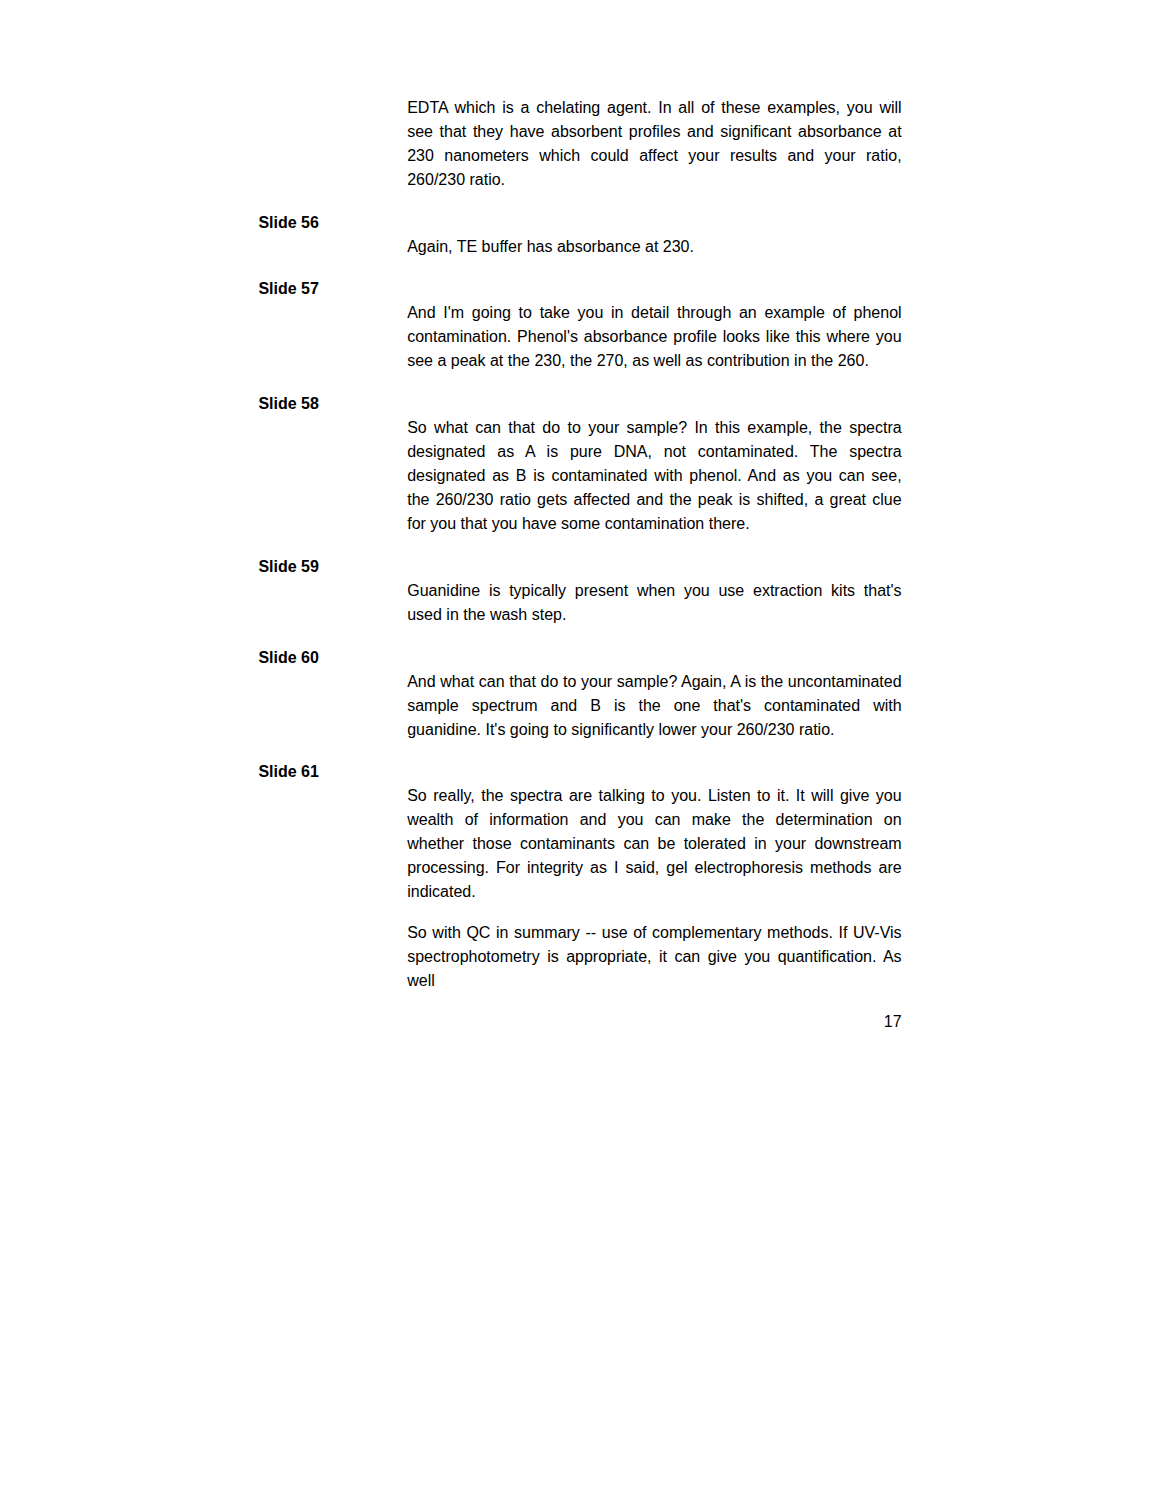EDTA which is a chelating agent. In all of these examples, you will see that they have absorbent profiles and significant absorbance at 230 nanometers which could affect your results and your ratio, 260/230 ratio.
Slide 56
Again, TE buffer has absorbance at 230.
Slide 57
And I'm going to take you in detail through an example of phenol contamination. Phenol's absorbance profile looks like this where you see a peak at the 230, the 270, as well as contribution in the 260.
Slide 58
So what can that do to your sample? In this example, the spectra designated as A is pure DNA, not contaminated. The spectra designated as B is contaminated with phenol. And as you can see, the 260/230 ratio gets affected and the peak is shifted, a great clue for you that you have some contamination there.
Slide 59
Guanidine is typically present when you use extraction kits that's used in the wash step.
Slide 60
And what can that do to your sample? Again, A is the uncontaminated sample spectrum and B is the one that's contaminated with guanidine. It's going to significantly lower your 260/230 ratio.
Slide 61
So really, the spectra are talking to you. Listen to it. It will give you wealth of information and you can make the determination on whether those contaminants can be tolerated in your downstream processing. For integrity as I said, gel electrophoresis methods are indicated.
So with QC in summary -- use of complementary methods. If UV-Vis spectrophotometry is appropriate, it can give you quantification. As well
17